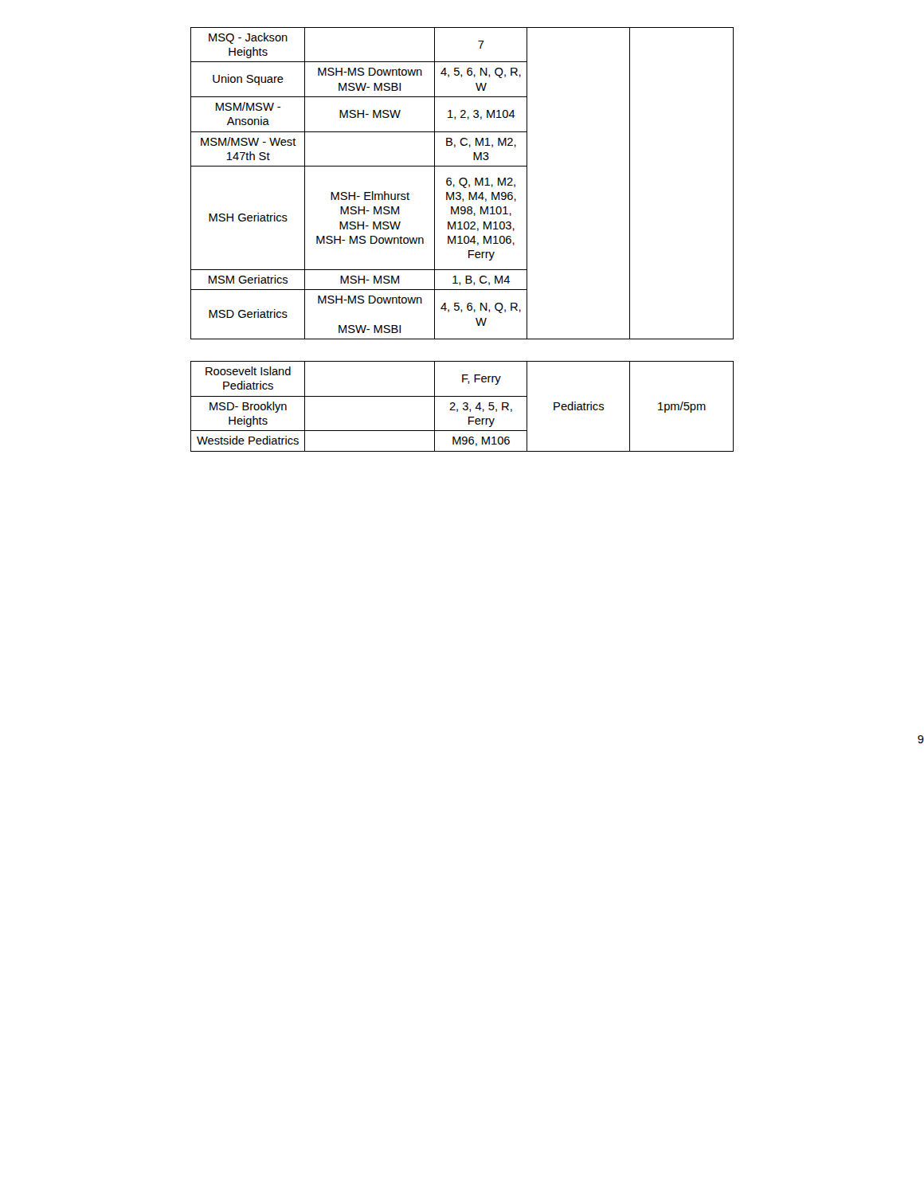| MSQ - Jackson Heights | | 7 | | |
| Union Square | MSH-MS Downtown MSW- MSBI | 4, 5, 6, N, Q, R, W |
| MSM/MSW - Ansonia | MSH- MSW | 1, 2, 3, M104 |
| MSM/MSW - West 147th St | | B, C, M1, M2, M3 |
| MSH Geriatrics | MSH- Elmhurst MSH- MSM MSH- MSW MSH- MS Downtown | 6, Q, M1, M2, M3, M4, M96, M98, M101, M102, M103, M104, M106, Ferry |
| MSM Geriatrics | MSH- MSM | 1, B, C, M4 |
| MSD Geriatrics | MSH-MS Downtown MSW- MSBI | 4, 5, 6, N, Q, R, W |
| Roosevelt Island Pediatrics | | F, Ferry | Pediatrics | 1pm/5pm |
| MSD- Brooklyn Heights | | 2, 3, 4, 5, R, Ferry |
| Westside Pediatrics | | M96, M106 |
9